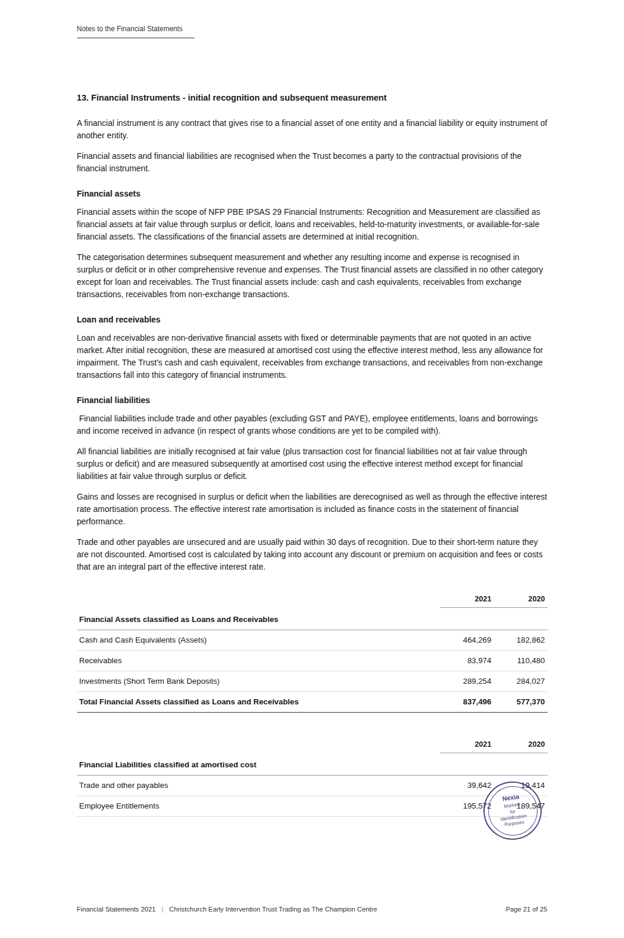Notes to the Financial Statements
13. Financial Instruments - initial recognition and subsequent measurement
A financial instrument is any contract that gives rise to a financial asset of one entity and a financial liability or equity instrument of another entity.
Financial assets and financial liabilities are recognised when the Trust becomes a party to the contractual provisions of the financial instrument.
Financial assets
Financial assets within the scope of NFP PBE IPSAS 29 Financial Instruments: Recognition and Measurement are classified as financial assets at fair value through surplus or deficit, loans and receivables, held-to-maturity investments, or available-for-sale financial assets. The classifications of the financial assets are determined at initial recognition.
The categorisation determines subsequent measurement and whether any resulting income and expense is recognised in surplus or deficit or in other comprehensive revenue and expenses. The Trust financial assets are classified in no other category except for loan and receivables. The Trust financial assets include: cash and cash equivalents, receivables from exchange transactions, receivables from non-exchange transactions.
Loan and receivables
Loan and receivables are non-derivative financial assets with fixed or determinable payments that are not quoted in an active market. After initial recognition, these are measured at amortised cost using the effective interest method, less any allowance for impairment. The Trust's cash and cash equivalent, receivables from exchange transactions, and receivables from non-exchange transactions fall into this category of financial instruments.
Financial liabilities
Financial liabilities include trade and other payables (excluding GST and PAYE), employee entitlements, loans and borrowings and income received in advance (in respect of grants whose conditions are yet to be compiled with).
All financial liabilities are initially recognised at fair value (plus transaction cost for financial liabilities not at fair value through surplus or deficit) and are measured subsequently at amortised cost using the effective interest method except for financial liabilities at fair value through surplus or deficit.
Gains and losses are recognised in surplus or deficit when the liabilities are derecognised as well as through the effective interest rate amortisation process. The effective interest rate amortisation is included as finance costs in the statement of financial performance.
Trade and other payables are unsecured and are usually paid within 30 days of recognition. Due to their short-term nature they are not discounted. Amortised cost is calculated by taking into account any discount or premium on acquisition and fees or costs that are an integral part of the effective interest rate.
| | 2021 | 2020 |
| --- | --- | --- |
| Financial Assets classified as Loans and Receivables |
| Cash and Cash Equivalents (Assets) | 464,269 | 182,862 |
| Receivables | 83,974 | 110,480 |
| Investments (Short Term Bank Deposits) | 289,254 | 284,027 |
| Total Financial Assets classified as Loans and Receivables | 837,496 | 577,370 |
| | 2021 | 2020 |
| Financial Liabilities classified at amortised cost |
| Trade and other payables | 39,642 | 19,414 |
| Employee Entitlements | 195,572 | 189,547 |
Nexia
Marked
for
Identification
Purposes
Financial Statements 2021 | Christchurch Early Intervention Trust Trading as The Champion Centre
Page 21 of 25